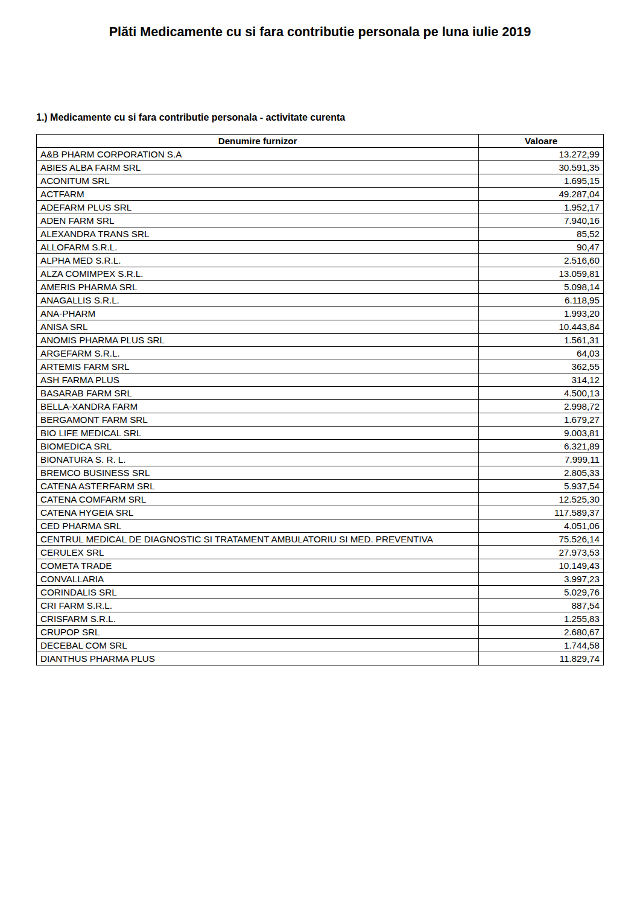Plăti Medicamente cu si fara contributie personala pe luna iulie 2019
1.) Medicamente cu si fara contributie personala - activitate curenta
| Denumire furnizor | Valoare |
| --- | --- |
| A&B PHARM CORPORATION S.A | 13.272,99 |
| ABIES ALBA FARM SRL | 30.591,35 |
| ACONITUM SRL | 1.695,15 |
| ACTFARM | 49.287,04 |
| ADEFARM PLUS SRL | 1.952,17 |
| ADEN FARM SRL | 7.940,16 |
| ALEXANDRA TRANS SRL | 85,52 |
| ALLOFARM S.R.L. | 90,47 |
| ALPHA MED S.R.L. | 2.516,60 |
| ALZA COMIMPEX S.R.L. | 13.059,81 |
| AMERIS PHARMA SRL | 5.098,14 |
| ANAGALLIS S.R.L. | 6.118,95 |
| ANA-PHARM | 1.993,20 |
| ANISA SRL | 10.443,84 |
| ANOMIS PHARMA PLUS SRL | 1.561,31 |
| ARGEFARM S.R.L. | 64,03 |
| ARTEMIS FARM SRL | 362,55 |
| ASH FARMA PLUS | 314,12 |
| BASARAB FARM SRL | 4.500,13 |
| BELLA-XANDRA FARM | 2.998,72 |
| BERGAMONT FARM SRL | 1.679,27 |
| BIO LIFE MEDICAL SRL | 9.003,81 |
| BIOMEDICA SRL | 6.321,89 |
| BIONATURA S. R. L. | 7.999,11 |
| BREMCO BUSINESS SRL | 2.805,33 |
| CATENA ASTERFARM SRL | 5.937,54 |
| CATENA COMFARM SRL | 12.525,30 |
| CATENA HYGEIA SRL | 117.589,37 |
| CED PHARMA SRL | 4.051,06 |
| CENTRUL MEDICAL DE DIAGNOSTIC SI TRATAMENT AMBULATORIU SI MED. PREVENTIVA | 75.526,14 |
| CERULEX SRL | 27.973,53 |
| COMETA TRADE | 10.149,43 |
| CONVALLARIA | 3.997,23 |
| CORINDALIS SRL | 5.029,76 |
| CRI FARM S.R.L. | 887,54 |
| CRISFARM S.R.L. | 1.255,83 |
| CRUPOP SRL | 2.680,67 |
| DECEBAL COM SRL | 1.744,58 |
| DIANTHUS PHARMA PLUS | 11.829,74 |